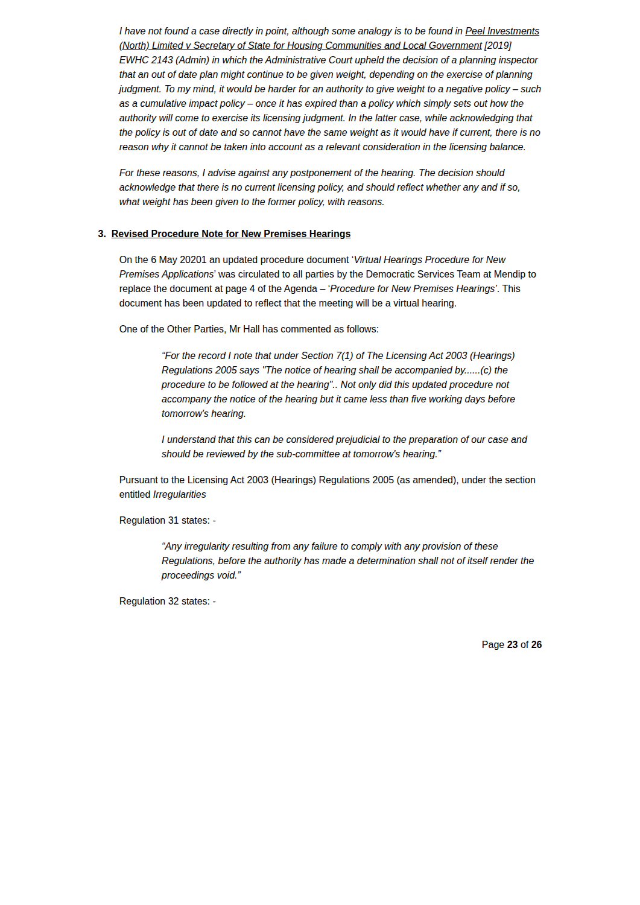I have not found a case directly in point, although some analogy is to be found in Peel Investments (North) Limited v Secretary of State for Housing Communities and Local Government [2019] EWHC 2143 (Admin) in which the Administrative Court upheld the decision of a planning inspector that an out of date plan might continue to be given weight, depending on the exercise of planning judgment. To my mind, it would be harder for an authority to give weight to a negative policy – such as a cumulative impact policy – once it has expired than a policy which simply sets out how the authority will come to exercise its licensing judgment. In the latter case, while acknowledging that the policy is out of date and so cannot have the same weight as it would have if current, there is no reason why it cannot be taken into account as a relevant consideration in the licensing balance.
For these reasons, I advise against any postponement of the hearing. The decision should acknowledge that there is no current licensing policy, and should reflect whether any and if so, what weight has been given to the former policy, with reasons.
3. Revised Procedure Note for New Premises Hearings
On the 6 May 20201 an updated procedure document ‘Virtual Hearings Procedure for New Premises Applications’ was circulated to all parties by the Democratic Services Team at Mendip to replace the document at page 4 of the Agenda – ‘Procedure for New Premises Hearings’. This document has been updated to reflect that the meeting will be a virtual hearing.
One of the Other Parties, Mr Hall has commented as follows:
“For the record I note that under Section 7(1) of The Licensing Act 2003 (Hearings) Regulations 2005 says "The notice of hearing shall be accompanied by......(c) the procedure to be followed at the hearing".. Not only did this updated procedure not accompany the notice of the hearing but it came less than five working days before tomorrow's hearing.
I understand that this can be considered prejudicial to the preparation of our case and should be reviewed by the sub-committee at tomorrow's hearing.”
Pursuant to the Licensing Act 2003 (Hearings) Regulations 2005 (as amended), under the section entitled Irregularities
Regulation 31 states: -
“Any irregularity resulting from any failure to comply with any provision of these Regulations, before the authority has made a determination shall not of itself render the proceedings void.”
Regulation 32 states: -
Page 23 of 26